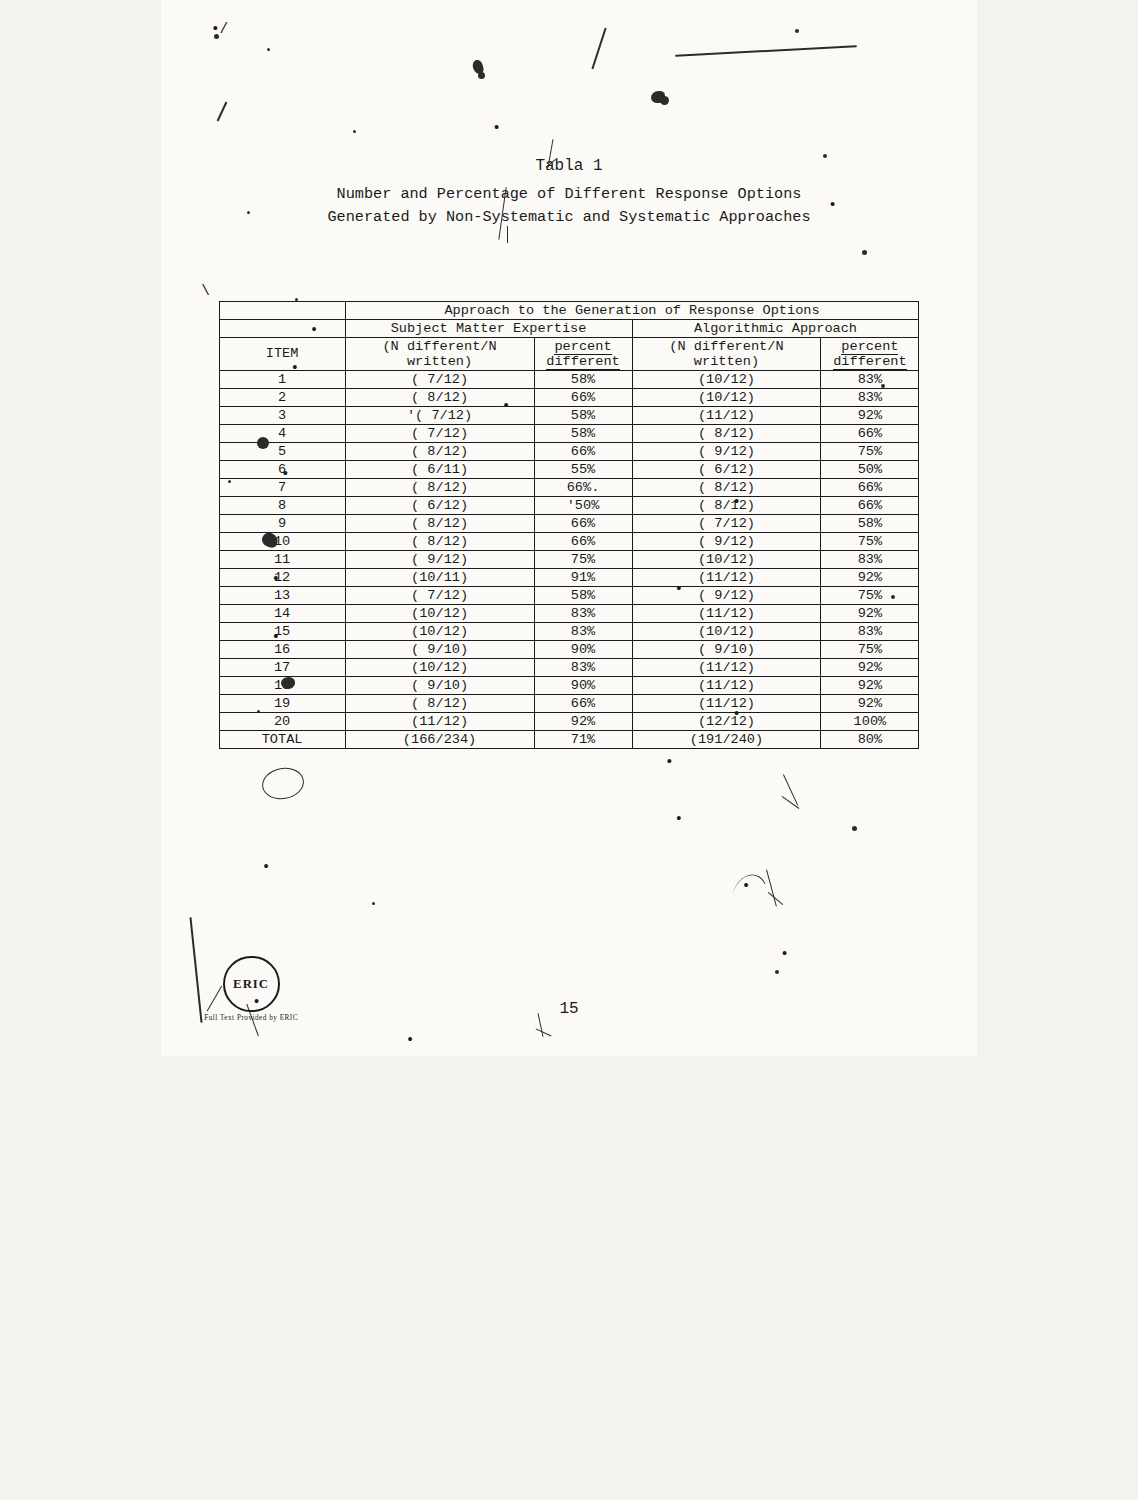•/ \ • • • • • • • • • • • • • • • • • •
Tabla 1
Number and Percentage of Different Response Options
Generated by Non-Systematic and Systematic Approaches
| | Approach to the Generation of Response Options |
| --- | --- |
| | Subject Matter Expertise | Algorithmic Approach |
| ITEM | (N different/N written) | percent different | (N different/N written) | percent different |
| 1 | ( 7/12) | 58% | (10/12) | 83% |
| 2 | ( 8/12) | 66% | (10/12) | 83% |
| 3 | '( 7/12) | 58% | (11/12) | 92% |
| 4 | ( 7/12) | 58% | ( 8/12) | 66% |
| 5 | ( 8/12) | 66% | ( 9/12) | 75% |
| 6 | ( 6/11) | 55% | ( 6/12) | 50% |
| 7 | ( 8/12) | 66%. | ( 8/12) | 66% |
| 8 | ( 6/12) | '50% | ( 8/12) | 66% |
| 9 | ( 8/12) | 66% | ( 7/12) | 58% |
| 10 | ( 8/12) | 66% | ( 9/12) | 75% |
| 11 | ( 9/12) | 75% | (10/12) | 83% |
| 12 | (10/11) | 91% | (11/12) | 92% |
| 13 | ( 7/12) | 58% | ( 9/12) | 75% |
| 14 | (10/12) | 83% | (11/12) | 92% |
| 15 | (10/12) | 83% | (10/12) | 83% |
| 16 | ( 9/10) | 90% | ( 9/10) | 75% |
| 17 | (10/12) | 83% | (11/12) | 92% |
| 18 | ( 9/10) | 90% | (11/12) | 92% |
| 19 | ( 8/12) | 66% | (11/12) | 92% |
| 20 | (11/12) | 92% | (12/12) | 100% |
| TOTAL | (166/234) | 71% | (191/240) | 80% |
ERIC
Full Text Provided by ERIC
15